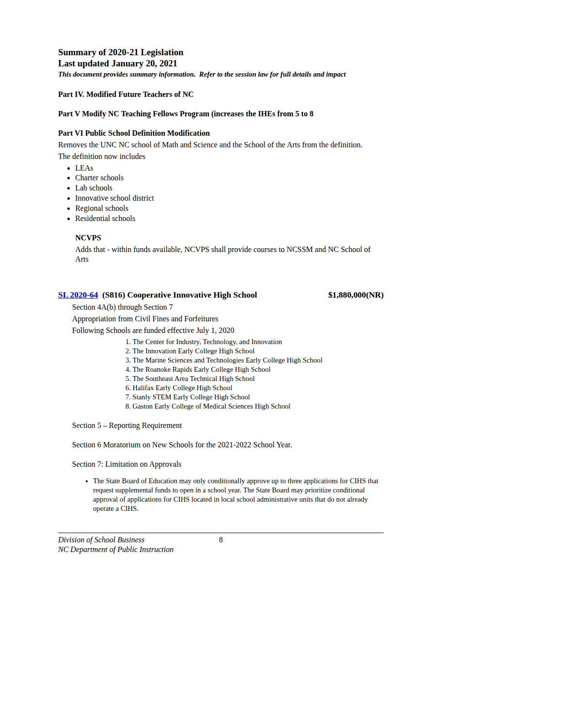Summary of 2020-21 Legislation
Last updated January 20, 2021
This document provides summary information. Refer to the session law for full details and impact
Part IV. Modified Future Teachers of NC
Part V Modify NC Teaching Fellows Program (increases the IHEs from 5 to 8
Part VI Public School Definition Modification
Removes the UNC NC school of Math and Science and the School of the Arts from the definition.
The definition now includes
LEAs
Charter schools
Lab schools
Innovative school district
Regional schools
Residential schools
NCVPS
Adds that - within funds available, NCVPS shall provide courses to NCSSM and NC School of Arts
SL 2020-64 (S816) Cooperative Innovative High School $1,880,000(NR)
Section 4A(b) through Section 7
Appropriation from Civil Fines and Forfeitures
Following Schools are funded effective July 1, 2020
The Center for Industry, Technology, and Innovation
The Innovation Early College High School
The Marine Sciences and Technologies Early College High School
The Roanoke Rapids Early College High School
The Southeast Area Technical High School
Halifax Early College High School
Stanly STEM Early College High School
Gaston Early College of Medical Sciences High School
Section 5 – Reporting Requirement
Section 6 Moratorium on New Schools for the 2021-2022 School Year.
Section 7: Limitation on Approvals
The State Board of Education may only conditionally approve up to three applications for CIHS that request supplemental funds to open in a school year. The State Board may prioritize conditional approval of applications for CIHS located in local school administrative units that do not already operate a CIHS.
Division of School Business8
NC Department of Public Instruction